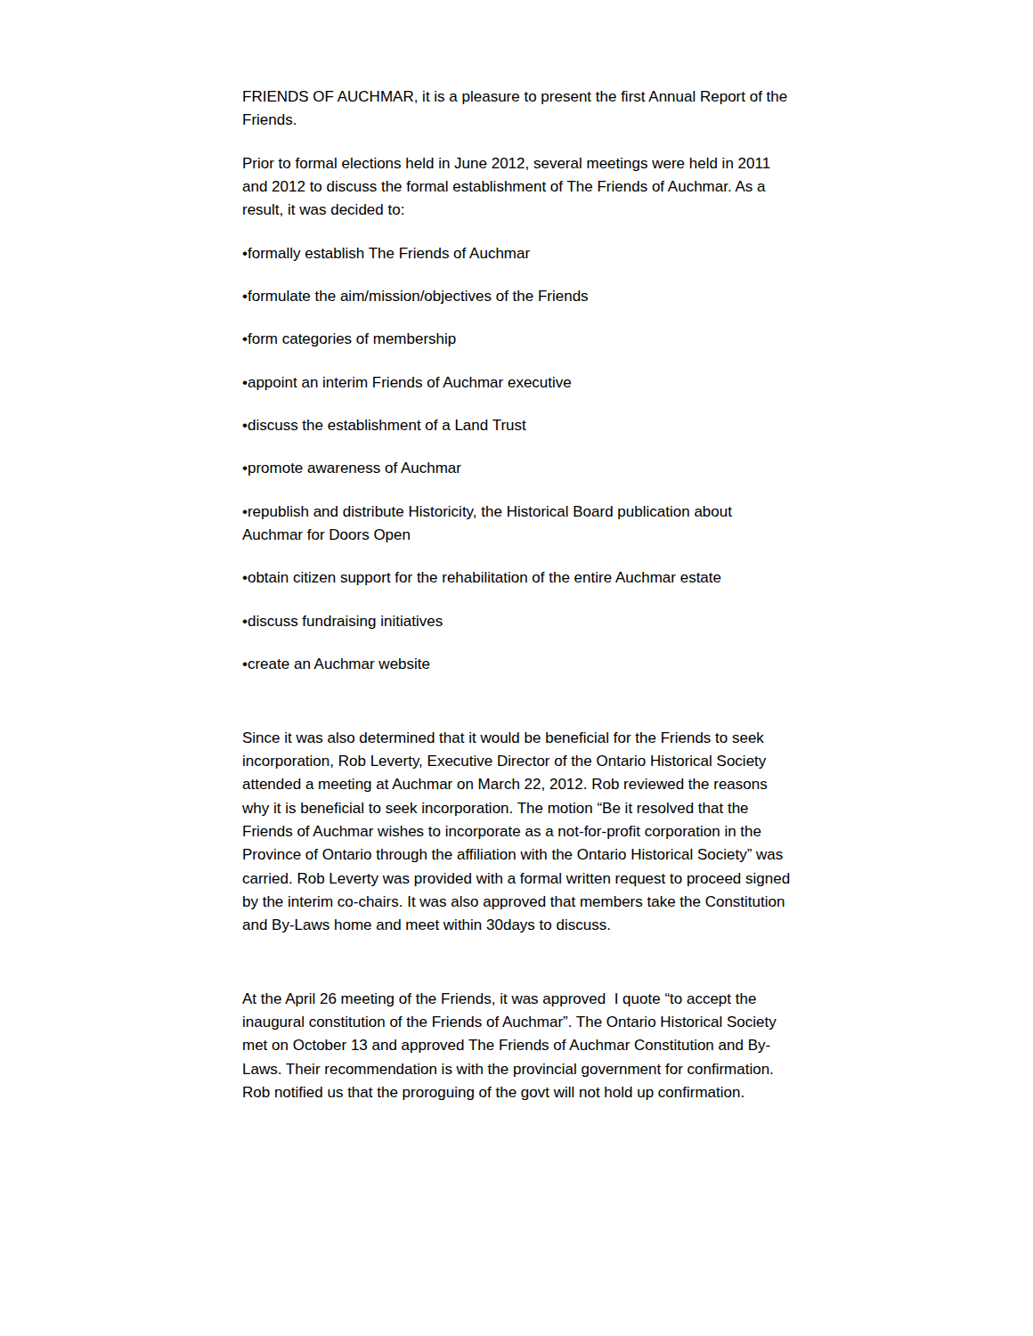FRIENDS OF AUCHMAR, it is a pleasure to present the first Annual Report of the Friends.
Prior to formal elections held in June 2012, several meetings were held in 2011 and 2012 to discuss the formal establishment of The Friends of Auchmar. As a result, it was decided to:
•formally establish The Friends of Auchmar
•formulate the aim/mission/objectives of the Friends
•form categories of membership
•appoint an interim Friends of Auchmar executive
•discuss the establishment of a Land Trust
•promote awareness of Auchmar
•republish and distribute Historicity, the Historical Board publication about Auchmar for Doors Open
•obtain citizen support for the rehabilitation of the entire Auchmar estate
•discuss fundraising initiatives
•create an Auchmar website
Since it was also determined that it would be beneficial for the Friends to seek incorporation, Rob Leverty, Executive Director of the Ontario Historical Society attended a meeting at Auchmar on March 22, 2012. Rob reviewed the reasons why it is beneficial to seek incorporation. The motion “Be it resolved that the Friends of Auchmar wishes to incorporate as a not-for-profit corporation in the Province of Ontario through the affiliation with the Ontario Historical Society” was carried. Rob Leverty was provided with a formal written request to proceed signed by the interim co-chairs. It was also approved that members take the Constitution and By-Laws home and meet within 30days to discuss.
At the April 26 meeting of the Friends, it was approved I quote “to accept the inaugural constitution of the Friends of Auchmar”. The Ontario Historical Society met on October 13 and approved The Friends of Auchmar Constitution and By-Laws. Their recommendation is with the provincial government for confirmation. Rob notified us that the proroguing of the govt will not hold up confirmation.